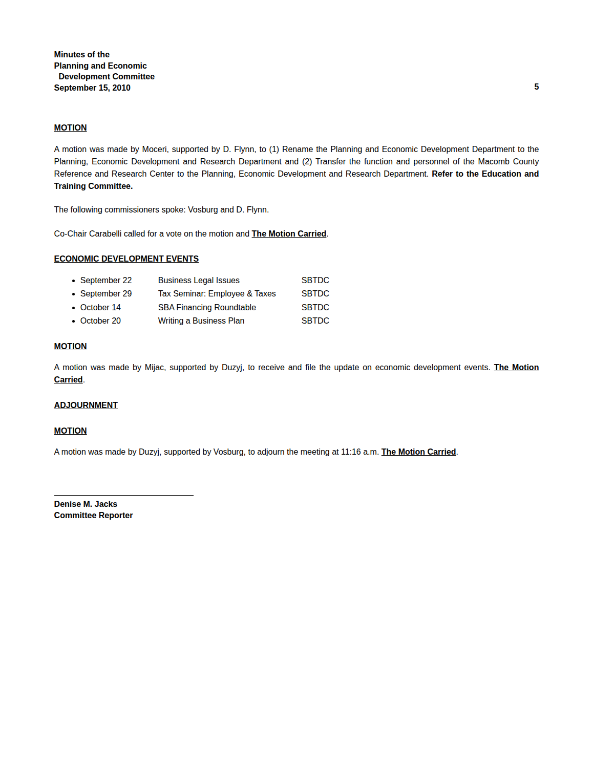Minutes of the
Planning and Economic
Development Committee
September 15, 2010
5
MOTION
A motion was made by Moceri, supported by D. Flynn, to (1) Rename the Planning and Economic Development Department to the Planning, Economic Development and Research Department and (2) Transfer the function and personnel of the Macomb County Reference and Research Center to the Planning, Economic Development and Research Department. Refer to the Education and Training Committee.
The following commissioners spoke: Vosburg and D. Flynn.
Co-Chair Carabelli called for a vote on the motion and The Motion Carried.
ECONOMIC DEVELOPMENT EVENTS
September 22 Business Legal Issues SBTDC
September 29 Tax Seminar: Employee & Taxes SBTDC
October 14 SBA Financing Roundtable SBTDC
October 20 Writing a Business Plan SBTDC
MOTION
A motion was made by Mijac, supported by Duzyj, to receive and file the update on economic development events. The Motion Carried.
ADJOURNMENT
MOTION
A motion was made by Duzyj, supported by Vosburg, to adjourn the meeting at 11:16 a.m. The Motion Carried.
Denise M. Jacks
Committee Reporter